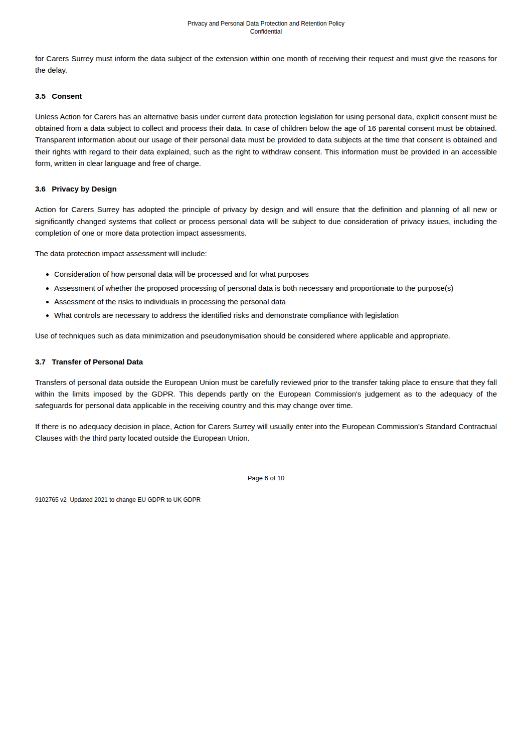Privacy and Personal Data Protection and Retention Policy
Confidential
for Carers Surrey must inform the data subject of the extension within one month of receiving their request and must give the reasons for the delay.
3.5 Consent
Unless Action for Carers has an alternative basis under current data protection legislation for using personal data, explicit consent must be obtained from a data subject to collect and process their data. In case of children below the age of 16 parental consent must be obtained. Transparent information about our usage of their personal data must be provided to data subjects at the time that consent is obtained and their rights with regard to their data explained, such as the right to withdraw consent. This information must be provided in an accessible form, written in clear language and free of charge.
3.6 Privacy by Design
Action for Carers Surrey has adopted the principle of privacy by design and will ensure that the definition and planning of all new or significantly changed systems that collect or process personal data will be subject to due consideration of privacy issues, including the completion of one or more data protection impact assessments.
The data protection impact assessment will include:
Consideration of how personal data will be processed and for what purposes
Assessment of whether the proposed processing of personal data is both necessary and proportionate to the purpose(s)
Assessment of the risks to individuals in processing the personal data
What controls are necessary to address the identified risks and demonstrate compliance with legislation
Use of techniques such as data minimization and pseudonymisation should be considered where applicable and appropriate.
3.7 Transfer of Personal Data
Transfers of personal data outside the European Union must be carefully reviewed prior to the transfer taking place to ensure that they fall within the limits imposed by the GDPR. This depends partly on the European Commission's judgement as to the adequacy of the safeguards for personal data applicable in the receiving country and this may change over time.
If there is no adequacy decision in place, Action for Carers Surrey will usually enter into the European Commission's Standard Contractual Clauses with the third party located outside the European Union.
Page 6 of 10
9102765 v2 Updated 2021 to change EU GDPR to UK GDPR